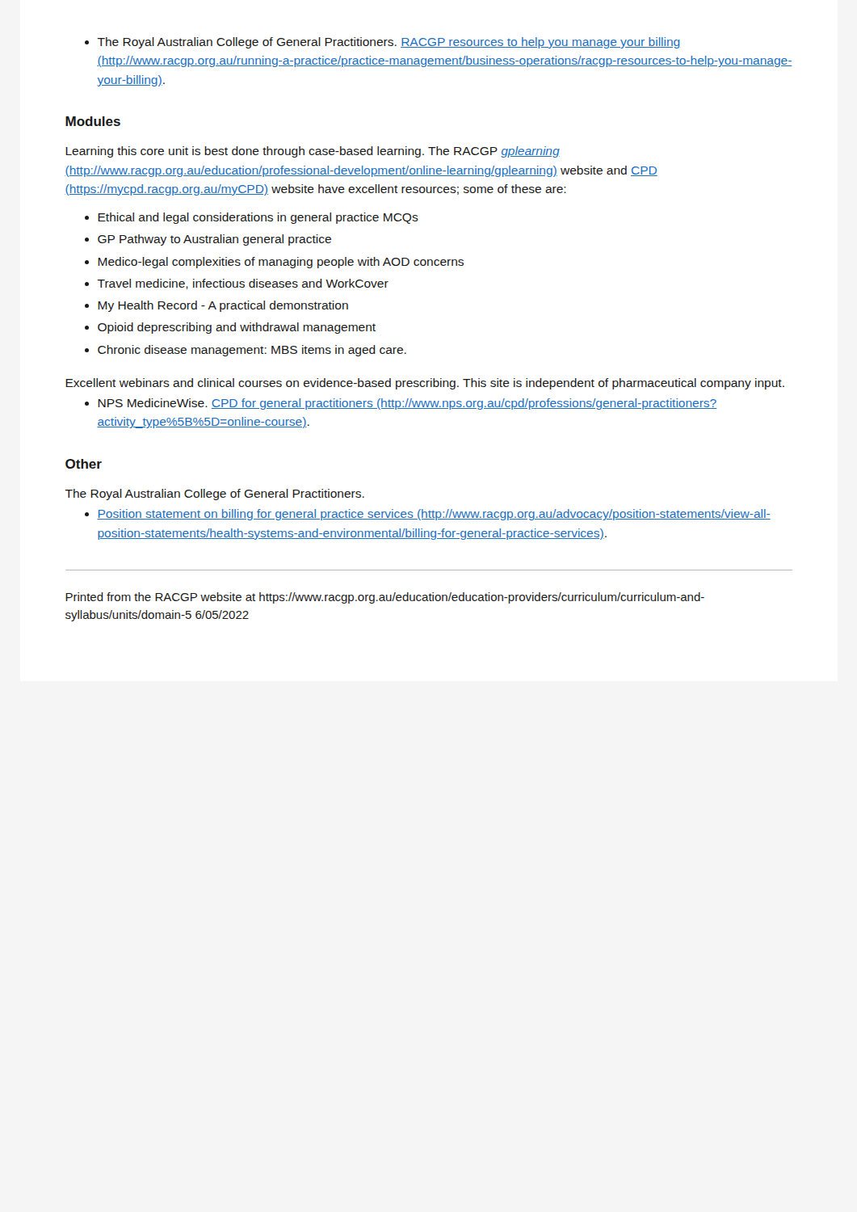The Royal Australian College of General Practitioners. RACGP resources to help you manage your billing (http://www.racgp.org.au/running-a-practice/practice-management/business-operations/racgp-resources-to-help-you-manage-your-billing).
Modules
Learning this core unit is best done through case-based learning. The RACGP gplearning (http://www.racgp.org.au/education/professional-development/online-learning/gplearning) website and CPD (https://mycpd.racgp.org.au/myCPD) website have excellent resources; some of these are:
Ethical and legal considerations in general practice MCQs
GP Pathway to Australian general practice
Medico-legal complexities of managing people with AOD concerns
Travel medicine, infectious diseases and WorkCover
My Health Record - A practical demonstration
Opioid deprescribing and withdrawal management
Chronic disease management: MBS items in aged care.
Excellent webinars and clinical courses on evidence-based prescribing. This site is independent of pharmaceutical company input.
NPS MedicineWise. CPD for general practitioners (http://www.nps.org.au/cpd/professions/general-practitioners?activity_type%5B%5D=online-course).
Other
The Royal Australian College of General Practitioners.
Position statement on billing for general practice services (http://www.racgp.org.au/advocacy/position-statements/view-all-position-statements/health-systems-and-environmental/billing-for-general-practice-services).
Printed from the RACGP website at https://www.racgp.org.au/education/education-providers/curriculum/curriculum-and-syllabus/units/domain-5 6/05/2022